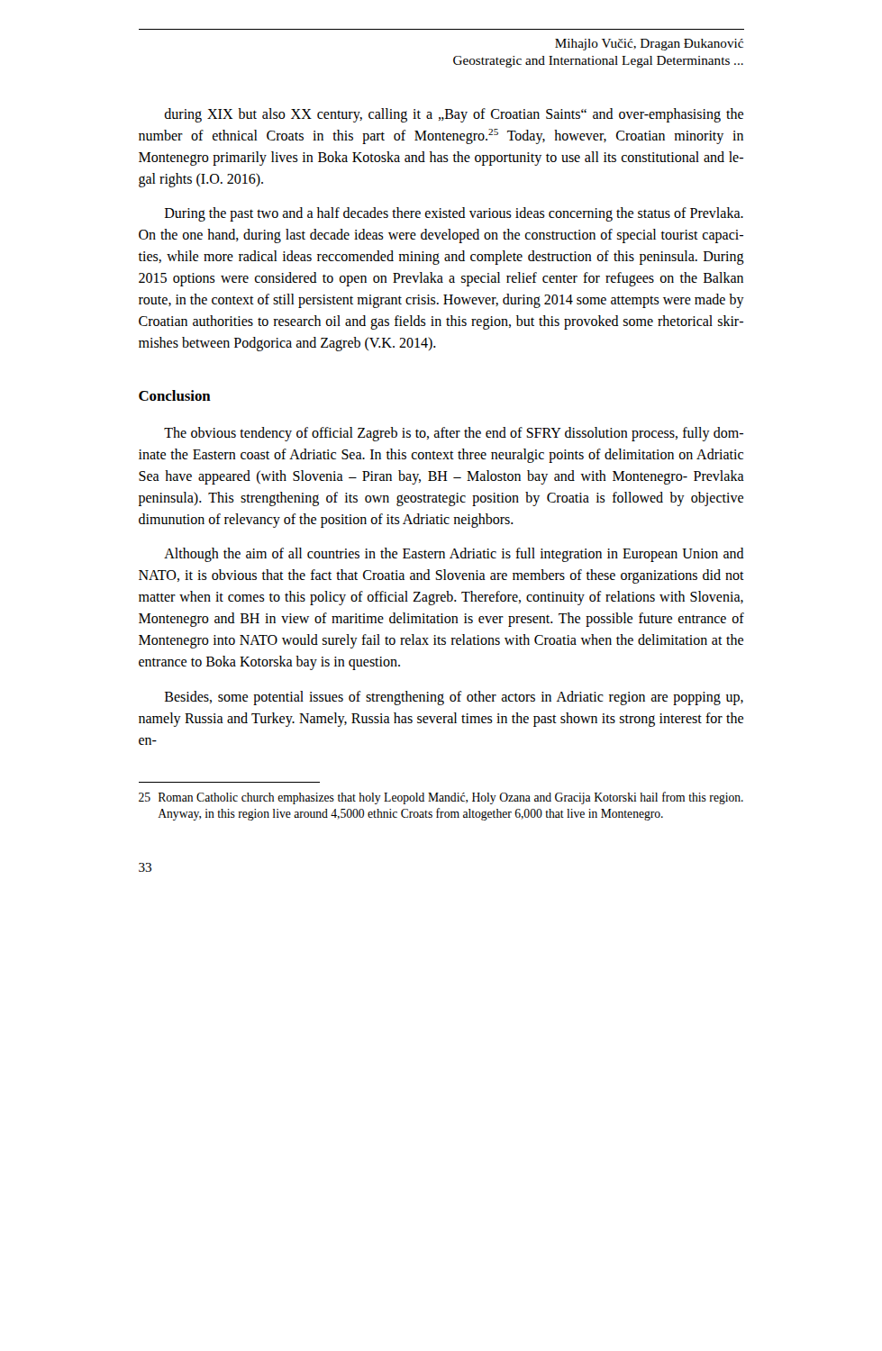Mihajlo Vučić, Dragan Đukanović Geostrategic and International Legal Determinants ...
during XIX but also XX century, calling it a „Bay of Croatian Saints“ and over-emphasising the number of ethnical Croats in this part of Montenegro.25 Today, however, Croatian minority in Montenegro primarily lives in Boka Kotoska and has the opportunity to use all its constitutional and legal rights (I.O. 2016).
During the past two and a half decades there existed various ideas concerning the status of Prevlaka. On the one hand, during last decade ideas were developed on the construction of special tourist capacities, while more radical ideas reccomended mining and complete destruction of this peninsula. During 2015 options were considered to open on Prevlaka a special relief center for refugees on the Balkan route, in the context of still persistent migrant crisis. However, during 2014 some attempts were made by Croatian authorities to research oil and gas fields in this region, but this provoked some rhetorical skirmishes between Podgorica and Zagreb (V.K. 2014).
Conclusion
The obvious tendency of official Zagreb is to, after the end of SFRY dissolution process, fully dominate the Eastern coast of Adriatic Sea. In this context three neuralgic points of delimitation on Adriatic Sea have appeared (with Slovenia – Piran bay, BH – Maloston bay and with Montenegro- Prevlaka peninsula). This strengthening of its own geostrategic position by Croatia is followed by objective dimunution of relevancy of the position of its Adriatic neighbors.
Although the aim of all countries in the Eastern Adriatic is full integration in European Union and NATO, it is obvious that the fact that Croatia and Slovenia are members of these organizations did not matter when it comes to this policy of official Zagreb. Therefore, continuity of relations with Slovenia, Montenegro and BH in view of maritime delimitation is ever present. The possible future entrance of Montenegro into NATO would surely fail to relax its relations with Croatia when the delimitation at the entrance to Boka Kotorska bay is in question.
Besides, some potential issues of strengthening of other actors in Adriatic region are popping up, namely Russia and Turkey. Namely, Russia has several times in the past shown its strong interest for the en-
25 Roman Catholic church emphasizes that holy Leopold Mandić, Holy Ozana and Gracija Kotorski hail from this region. Anyway, in this region live around 4,5000 ethnic Croats from altogether 6,000 that live in Montenegro.
33